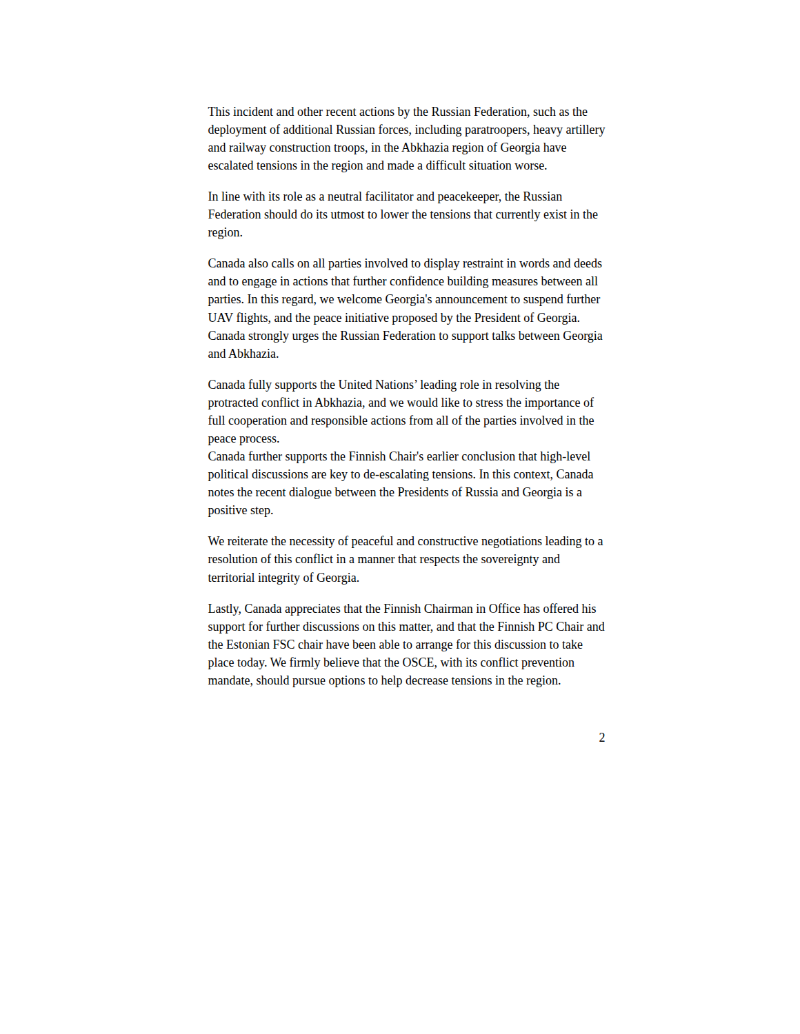This incident and other recent actions by the Russian Federation, such as the deployment of additional Russian forces, including paratroopers, heavy artillery and railway construction troops, in the Abkhazia region of Georgia have escalated tensions in the region and made a difficult situation worse.
In line with its role as a neutral facilitator and peacekeeper, the Russian Federation should do its utmost to lower the tensions that currently exist in the region.
Canada also calls on all parties involved to display restraint in words and deeds and to engage in actions that further confidence building measures between all parties. In this regard, we welcome Georgia's announcement to suspend further UAV flights, and the peace initiative proposed by the President of Georgia. Canada strongly urges the Russian Federation to support talks between Georgia and Abkhazia.
Canada fully supports the United Nations’ leading role in resolving the protracted conflict in Abkhazia, and we would like to stress the importance of full cooperation and responsible actions from all of the parties involved in the peace process.
Canada further supports the Finnish Chair's earlier conclusion that high-level political discussions are key to de-escalating tensions. In this context, Canada notes the recent dialogue between the Presidents of Russia and Georgia is a positive step.
We reiterate the necessity of peaceful and constructive negotiations leading to a resolution of this conflict in a manner that respects the sovereignty and territorial integrity of Georgia.
Lastly, Canada appreciates that the Finnish Chairman in Office has offered his support for further discussions on this matter, and that the Finnish PC Chair and the Estonian FSC chair have been able to arrange for this discussion to take place today. We firmly believe that the OSCE, with its conflict prevention mandate, should pursue options to help decrease tensions in the region.
2